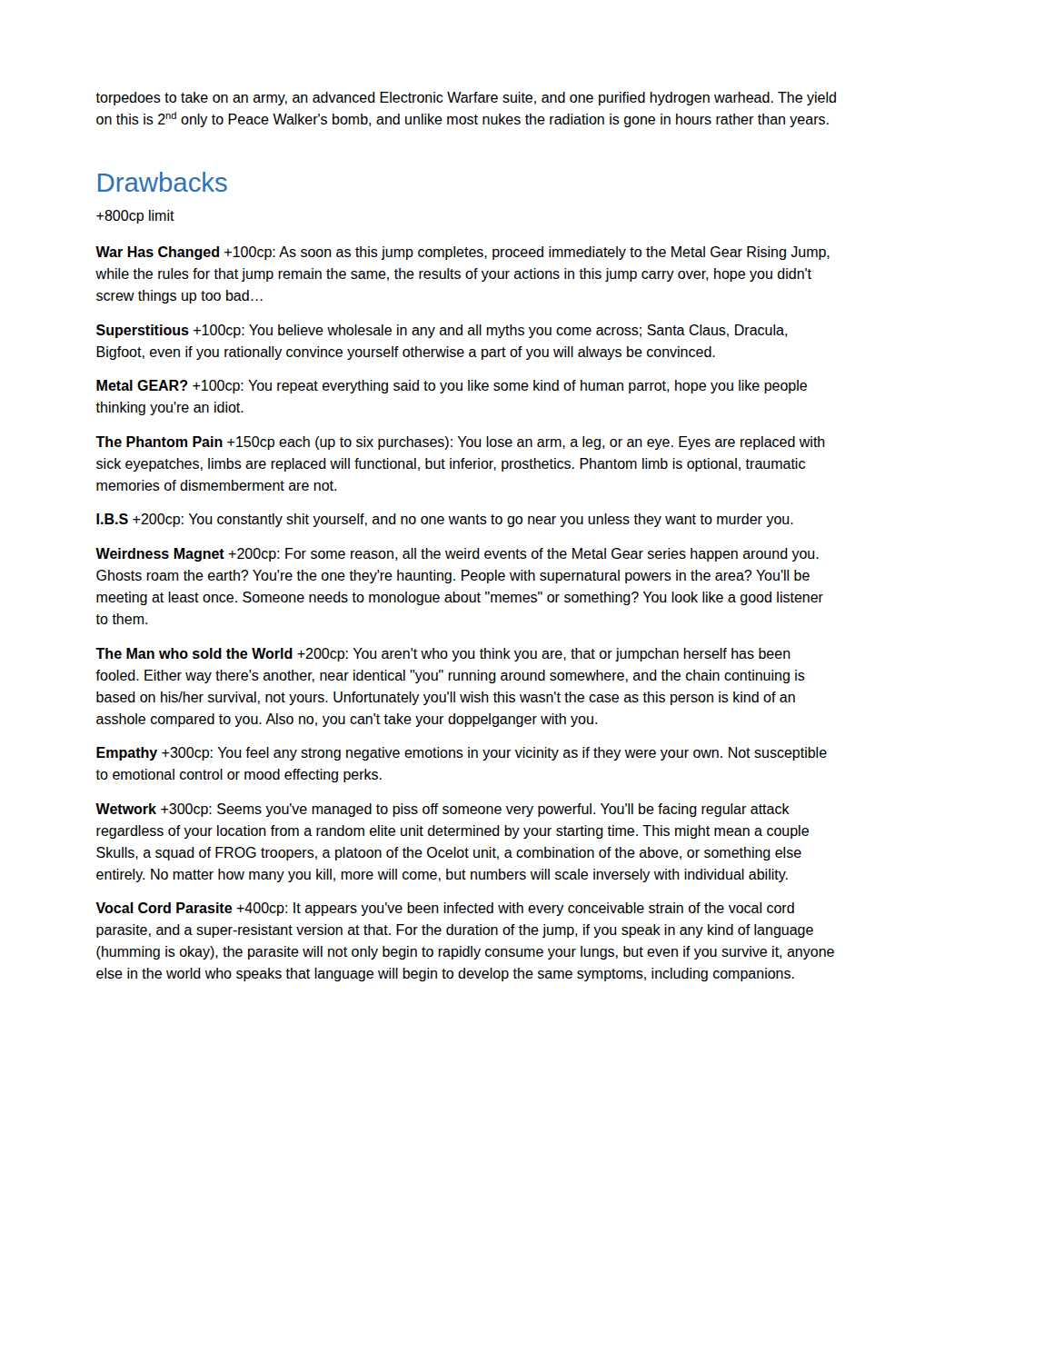torpedoes to take on an army, an advanced Electronic Warfare suite, and one purified hydrogen warhead. The yield on this is 2nd only to Peace Walker's bomb, and unlike most nukes the radiation is gone in hours rather than years.
Drawbacks
+800cp limit
War Has Changed +100cp: As soon as this jump completes, proceed immediately to the Metal Gear Rising Jump, while the rules for that jump remain the same, the results of your actions in this jump carry over, hope you didn't screw things up too bad…
Superstitious +100cp: You believe wholesale in any and all myths you come across; Santa Claus, Dracula, Bigfoot, even if you rationally convince yourself otherwise a part of you will always be convinced.
Metal GEAR? +100cp: You repeat everything said to you like some kind of human parrot, hope you like people thinking you're an idiot.
The Phantom Pain +150cp each (up to six purchases): You lose an arm, a leg, or an eye. Eyes are replaced with sick eyepatches, limbs are replaced will functional, but inferior, prosthetics. Phantom limb is optional, traumatic memories of dismemberment are not.
I.B.S +200cp: You constantly shit yourself, and no one wants to go near you unless they want to murder you.
Weirdness Magnet +200cp: For some reason, all the weird events of the Metal Gear series happen around you. Ghosts roam the earth? You're the one they're haunting. People with supernatural powers in the area? You'll be meeting at least once. Someone needs to monologue about "memes" or something? You look like a good listener to them.
The Man who sold the World +200cp: You aren't who you think you are, that or jumpchan herself has been fooled. Either way there's another, near identical "you" running around somewhere, and the chain continuing is based on his/her survival, not yours. Unfortunately you'll wish this wasn't the case as this person is kind of an asshole compared to you. Also no, you can't take your doppelganger with you.
Empathy +300cp: You feel any strong negative emotions in your vicinity as if they were your own. Not susceptible to emotional control or mood effecting perks.
Wetwork +300cp: Seems you've managed to piss off someone very powerful. You'll be facing regular attack regardless of your location from a random elite unit determined by your starting time. This might mean a couple Skulls, a squad of FROG troopers, a platoon of the Ocelot unit, a combination of the above, or something else entirely. No matter how many you kill, more will come, but numbers will scale inversely with individual ability.
Vocal Cord Parasite +400cp: It appears you've been infected with every conceivable strain of the vocal cord parasite, and a super-resistant version at that. For the duration of the jump, if you speak in any kind of language (humming is okay), the parasite will not only begin to rapidly consume your lungs, but even if you survive it, anyone else in the world who speaks that language will begin to develop the same symptoms, including companions.